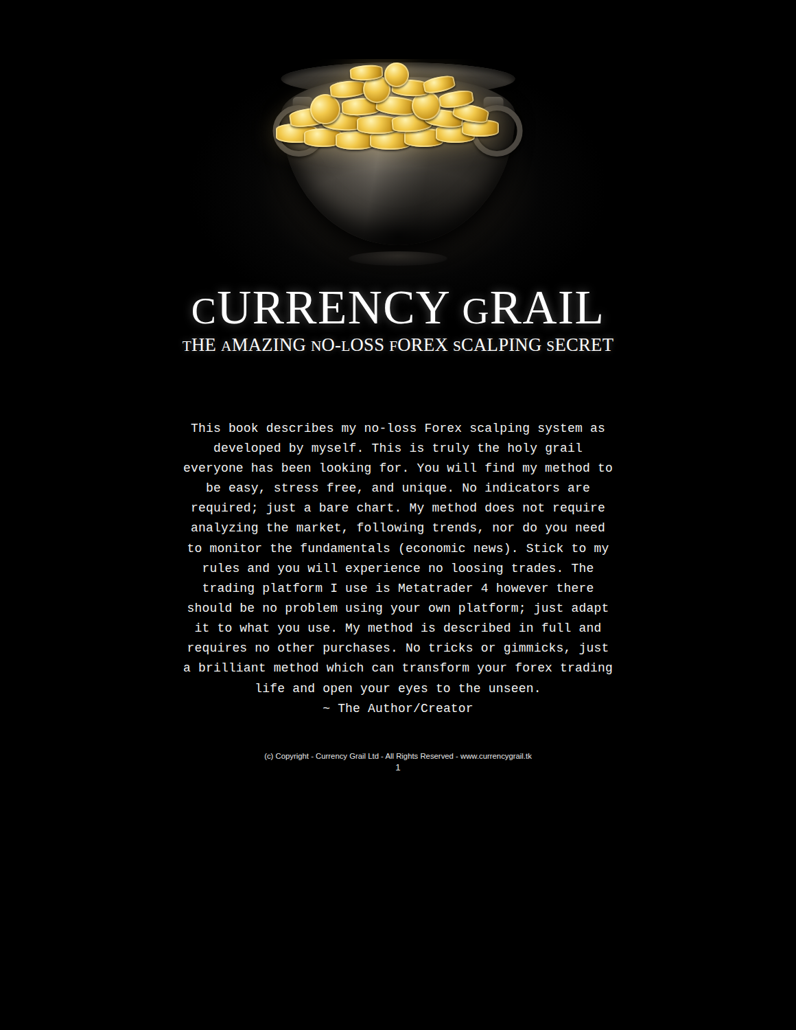CURRENCY GRAIL
THE AMAZING NO-LOSS FOREX SCALPING SECRET
This book describes my no-loss Forex scalping system as developed by myself. This is truly the holy grail everyone has been looking for. You will find my method to be easy, stress free, and unique. No indicators are required; just a bare chart. My method does not require analyzing the market, following trends, nor do you need to monitor the fundamentals (economic news). Stick to my rules and you will experience no loosing trades. The trading platform I use is Metatrader 4 however there should be no problem using your own platform; just adapt it to what you use. My method is described in full and requires no other purchases. No tricks or gimmicks, just a brilliant method which can transform your forex trading life and open your eyes to the unseen.
~ The Author/Creator
(c) Copyright - Currency Grail Ltd - All Rights Reserved - www.currencygrail.tk
1